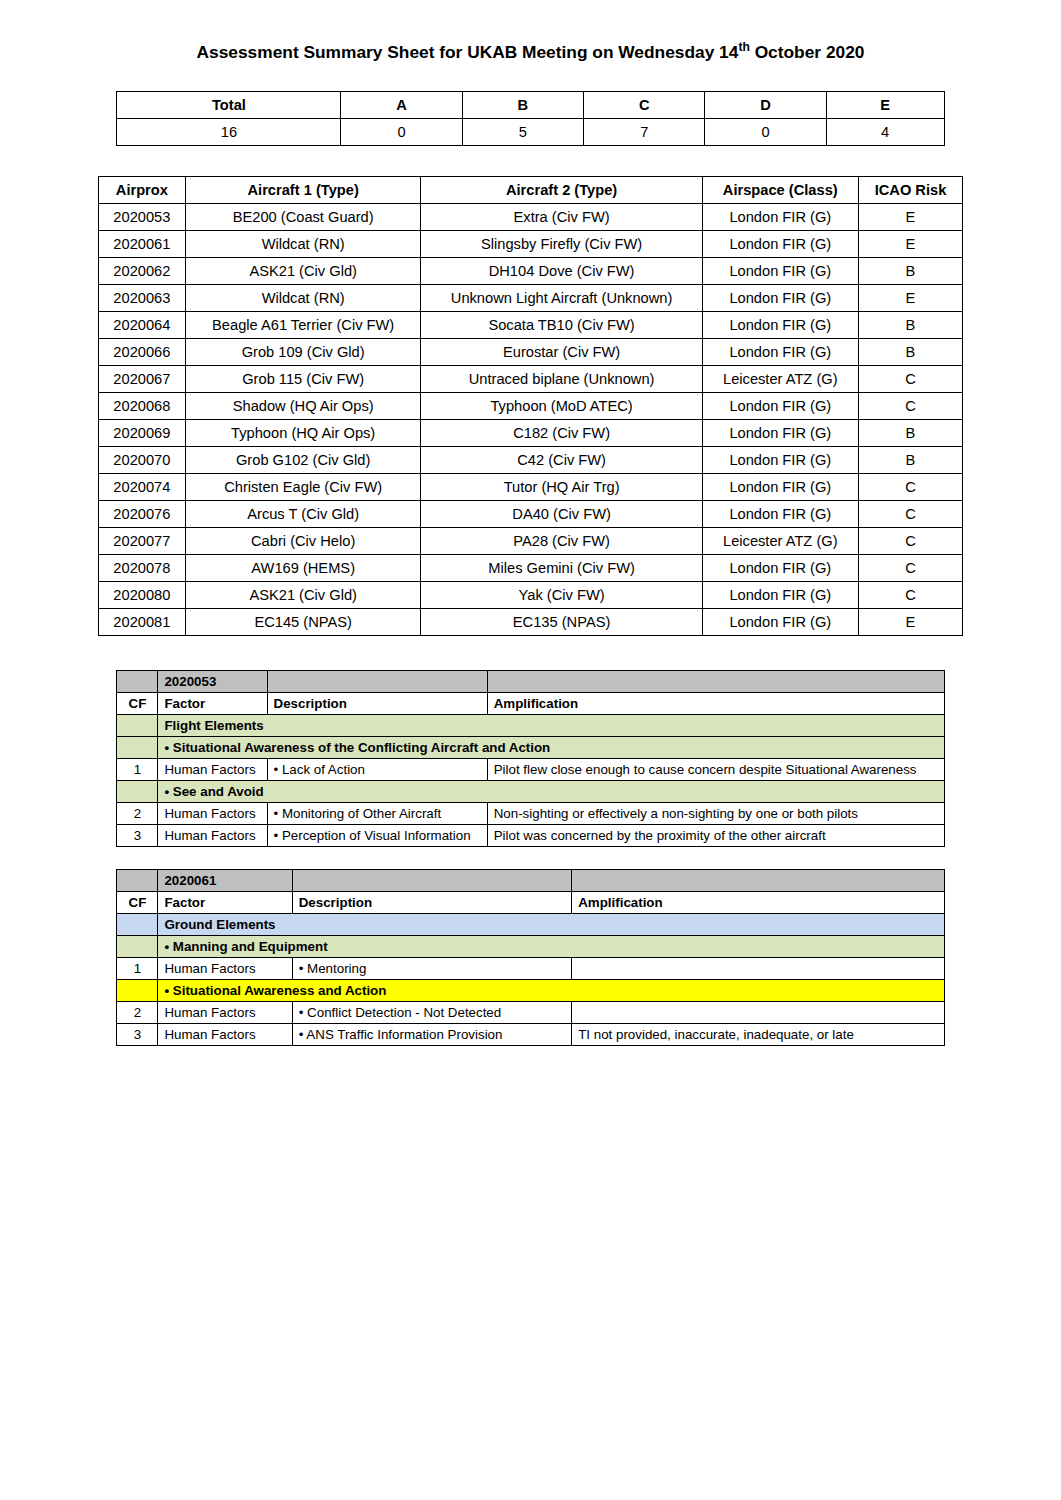Assessment Summary Sheet for UKAB Meeting on Wednesday 14th October 2020
| Total | A | B | C | D | E |
| --- | --- | --- | --- | --- | --- |
| 16 | 0 | 5 | 7 | 0 | 4 |
| Airprox | Aircraft 1 (Type) | Aircraft 2 (Type) | Airspace (Class) | ICAO Risk |
| --- | --- | --- | --- | --- |
| 2020053 | BE200 (Coast Guard) | Extra (Civ FW) | London FIR (G) | E |
| 2020061 | Wildcat (RN) | Slingsby Firefly (Civ FW) | London FIR (G) | E |
| 2020062 | ASK21 (Civ Gld) | DH104 Dove (Civ FW) | London FIR (G) | B |
| 2020063 | Wildcat (RN) | Unknown Light Aircraft (Unknown) | London FIR (G) | E |
| 2020064 | Beagle A61 Terrier (Civ FW) | Socata TB10 (Civ FW) | London FIR (G) | B |
| 2020066 | Grob 109 (Civ Gld) | Eurostar (Civ FW) | London FIR (G) | B |
| 2020067 | Grob 115 (Civ FW) | Untraced biplane (Unknown) | Leicester ATZ (G) | C |
| 2020068 | Shadow (HQ Air Ops) | Typhoon (MoD ATEC) | London FIR (G) | C |
| 2020069 | Typhoon (HQ Air Ops) | C182 (Civ FW) | London FIR (G) | B |
| 2020070 | Grob G102 (Civ Gld) | C42 (Civ FW) | London FIR (G) | B |
| 2020074 | Christen Eagle (Civ FW) | Tutor (HQ Air Trg) | London FIR (G) | C |
| 2020076 | Arcus T (Civ Gld) | DA40 (Civ FW) | London FIR (G) | C |
| 2020077 | Cabri (Civ Helo) | PA28 (Civ FW) | Leicester ATZ (G) | C |
| 2020078 | AW169 (HEMS) | Miles Gemini (Civ FW) | London FIR (G) | C |
| 2020080 | ASK21 (Civ Gld) | Yak (Civ FW) | London FIR (G) | C |
| 2020081 | EC145 (NPAS) | EC135 (NPAS) | London FIR (G) | E |
| | 2020053 | | |
| CF | Factor | Description | Amplification |
| | Flight Elements |
| | • Situational Awareness of the Conflicting Aircraft and Action |
| 1 | Human Factors | • Lack of Action | Pilot flew close enough to cause concern despite Situational Awareness |
| | • See and Avoid |
| 2 | Human Factors | • Monitoring of Other Aircraft | Non-sighting or effectively a non-sighting by one or both pilots |
| 3 | Human Factors | • Perception of Visual Information | Pilot was concerned by the proximity of the other aircraft |
| | 2020061 | | |
| CF | Factor | Description | Amplification |
| | Ground Elements |
| | • Manning and Equipment |
| 1 | Human Factors | • Mentoring | |
| | • Situational Awareness and Action |
| 2 | Human Factors | • Conflict Detection - Not Detected | |
| 3 | Human Factors | • ANS Traffic Information Provision | TI not provided, inaccurate, inadequate, or late |